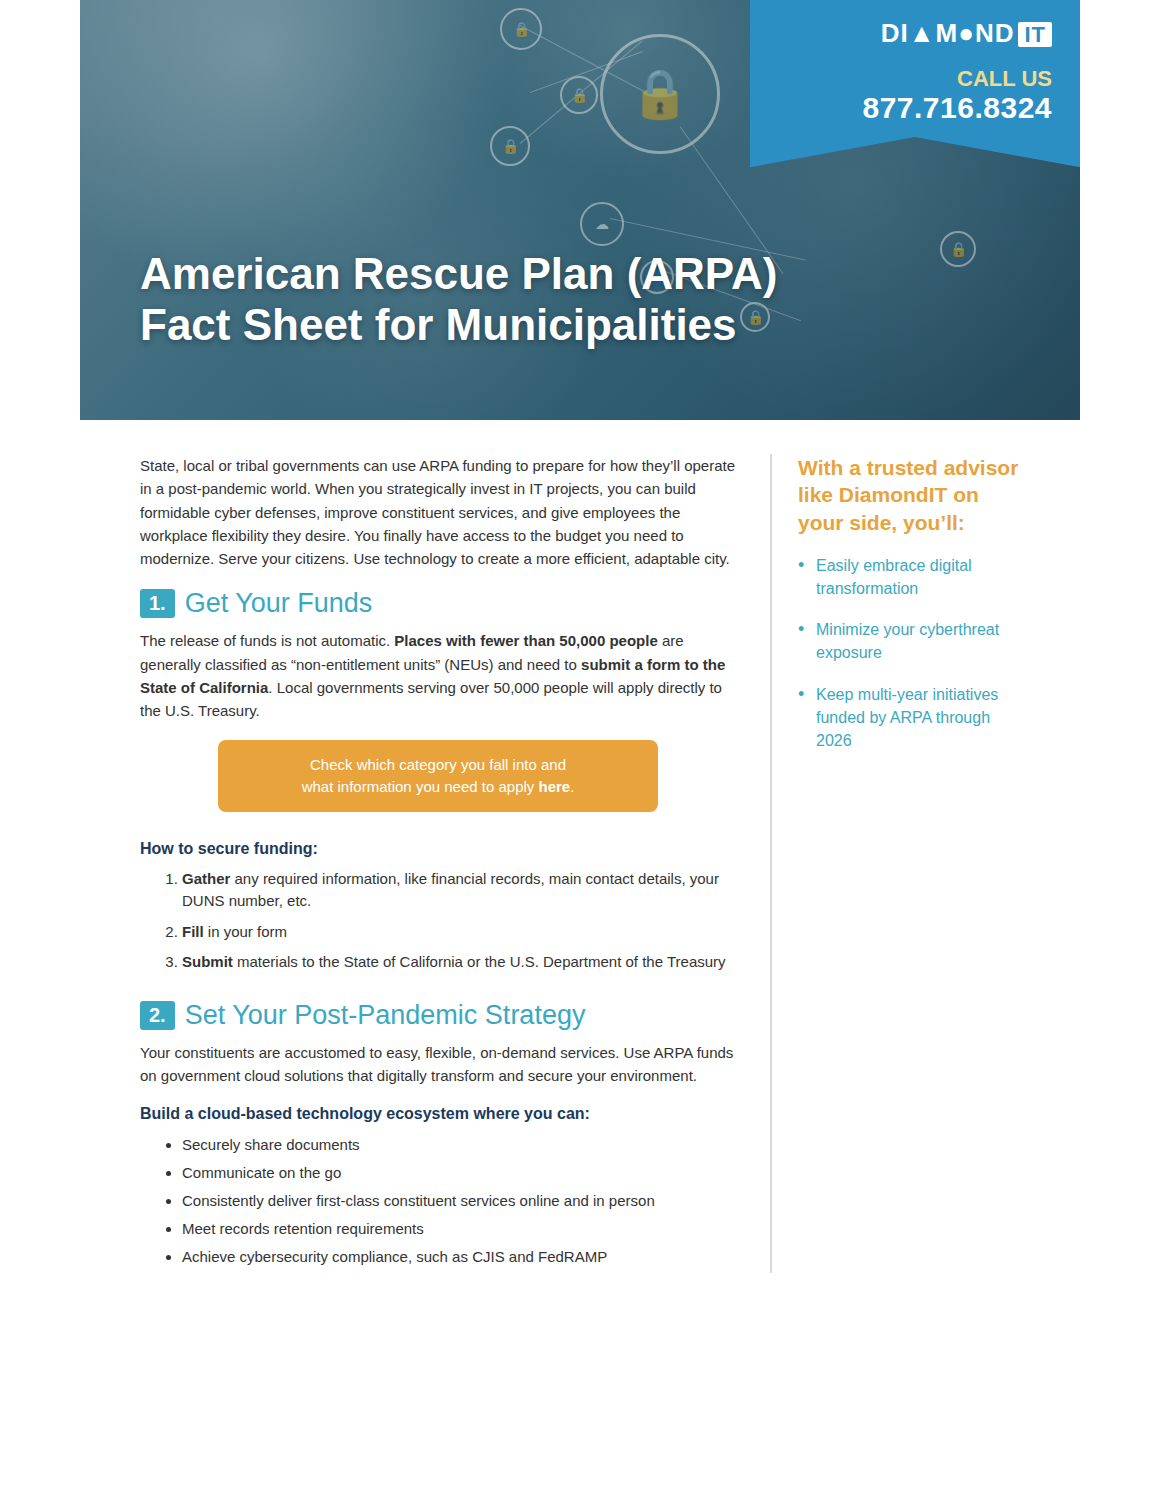🔒 🔒 🔒 🔒 ☁ 🔒 👤 🔒
DI▲M●NDIT
CALL US
877.716.8324
American Rescue Plan (ARPA)
Fact Sheet for Municipalities
State, local or tribal governments can use ARPA funding to prepare for how they’ll operate in a post-pandemic world. When you strategically invest in IT projects, you can build formidable cyber defenses, improve constituent services, and give employees the workplace flexibility they desire. You finally have access to the budget you need to modernize. Serve your citizens. Use technology to create a more efficient, adaptable city.
1.
Get Your Funds
The release of funds is not automatic. Places with fewer than 50,000 people are generally classified as “non-entitlement units” (NEUs) and need to submit a form to the State of California. Local governments serving over 50,000 people will apply directly to the U.S. Treasury.
Check which category you fall into and
what information you need to apply here.
How to secure funding:
Gather any required information, like financial records, main contact details, your DUNS number, etc.
Fill in your form
Submit materials to the State of California or the U.S. Department of the Treasury
2.
Set Your Post-Pandemic Strategy
Your constituents are accustomed to easy, flexible, on-demand services. Use ARPA funds on government cloud solutions that digitally transform and secure your environment.
Build a cloud-based technology ecosystem where you can:
Securely share documents
Communicate on the go
Consistently deliver first-class constituent services online and in person
Meet records retention requirements
Achieve cybersecurity compliance, such as CJIS and FedRAMP
With a trusted advisor like DiamondIT on your side, you’ll:
Easily embrace digital transformation
Minimize your cyberthreat exposure
Keep multi-year initiatives funded by ARPA through 2026